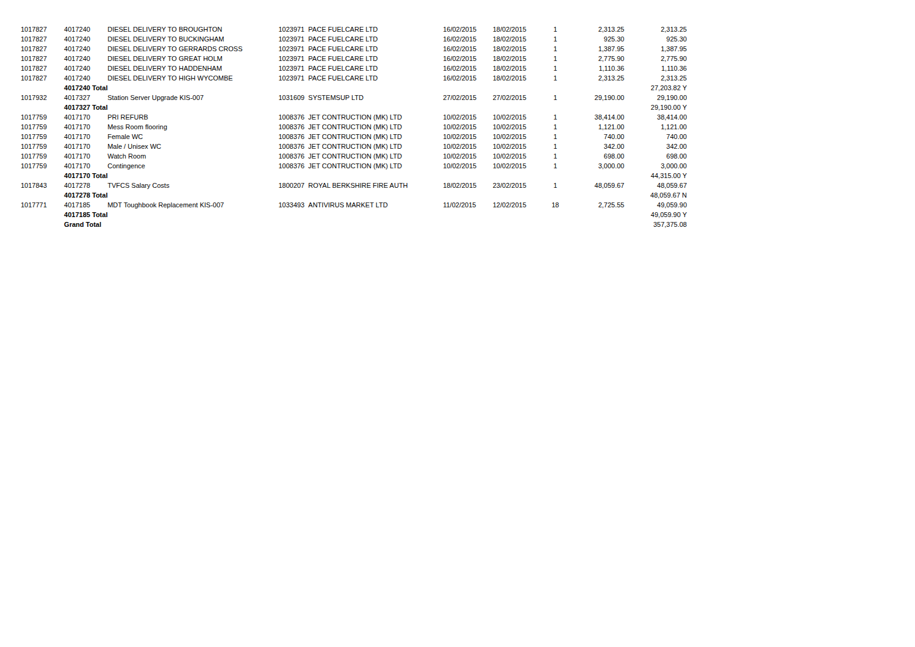| 1017827 | 4017240 | DIESEL DELIVERY TO BROUGHTON | 1023971 PACE FUELCARE LTD | 16/02/2015 | 18/02/2015 | 1 | 2,313.25 | 2,313.25 |
| 1017827 | 4017240 | DIESEL DELIVERY TO BUCKINGHAM | 1023971 PACE FUELCARE LTD | 16/02/2015 | 18/02/2015 | 1 | 925.30 | 925.30 |
| 1017827 | 4017240 | DIESEL DELIVERY TO GERRARDS CROSS | 1023971 PACE FUELCARE LTD | 16/02/2015 | 18/02/2015 | 1 | 1,387.95 | 1,387.95 |
| 1017827 | 4017240 | DIESEL DELIVERY TO GREAT HOLM | 1023971 PACE FUELCARE LTD | 16/02/2015 | 18/02/2015 | 1 | 2,775.90 | 2,775.90 |
| 1017827 | 4017240 | DIESEL DELIVERY TO HADDENHAM | 1023971 PACE FUELCARE LTD | 16/02/2015 | 18/02/2015 | 1 | 1,110.36 | 1,110.36 |
| 1017827 | 4017240 | DIESEL DELIVERY TO HIGH WYCOMBE | 1023971 PACE FUELCARE LTD | 16/02/2015 | 18/02/2015 | 1 | 2,313.25 | 2,313.25 |
| | 4017240 Total | | | | | | 27,203.82 Y |
| 1017932 | 4017327 | Station Server Upgrade KIS-007 | 1031609 SYSTEMSUP LTD | 27/02/2015 | 27/02/2015 | 1 | 29,190.00 | 29,190.00 |
| | 4017327 Total | | | | | | 29,190.00 Y |
| 1017759 | 4017170 | PRI REFURB | 1008376 JET CONTRUCTION (MK) LTD | 10/02/2015 | 10/02/2015 | 1 | 38,414.00 | 38,414.00 |
| 1017759 | 4017170 | Mess Room flooring | 1008376 JET CONTRUCTION (MK) LTD | 10/02/2015 | 10/02/2015 | 1 | 1,121.00 | 1,121.00 |
| 1017759 | 4017170 | Female WC | 1008376 JET CONTRUCTION (MK) LTD | 10/02/2015 | 10/02/2015 | 1 | 740.00 | 740.00 |
| 1017759 | 4017170 | Male / Unisex WC | 1008376 JET CONTRUCTION (MK) LTD | 10/02/2015 | 10/02/2015 | 1 | 342.00 | 342.00 |
| 1017759 | 4017170 | Watch Room | 1008376 JET CONTRUCTION (MK) LTD | 10/02/2015 | 10/02/2015 | 1 | 698.00 | 698.00 |
| 1017759 | 4017170 | Contingence | 1008376 JET CONTRUCTION (MK) LTD | 10/02/2015 | 10/02/2015 | 1 | 3,000.00 | 3,000.00 |
| | 4017170 Total | | | | | | 44,315.00 Y |
| 1017843 | 4017278 | TVFCS Salary Costs | 1800207 ROYAL BERKSHIRE FIRE AUTH | 18/02/2015 | 23/02/2015 | 1 | 48,059.67 | 48,059.67 |
| | 4017278 Total | | | | | | 48,059.67 N |
| 1017771 | 4017185 | MDT Toughbook Replacement KIS-007 | 1033493 ANTIVIRUS MARKET LTD | 11/02/2015 | 12/02/2015 | 18 | 2,725.55 | 49,059.90 |
| | 4017185 Total | | | | | | 49,059.90 Y |
| | Grand Total | | | | | | 357,375.08 |